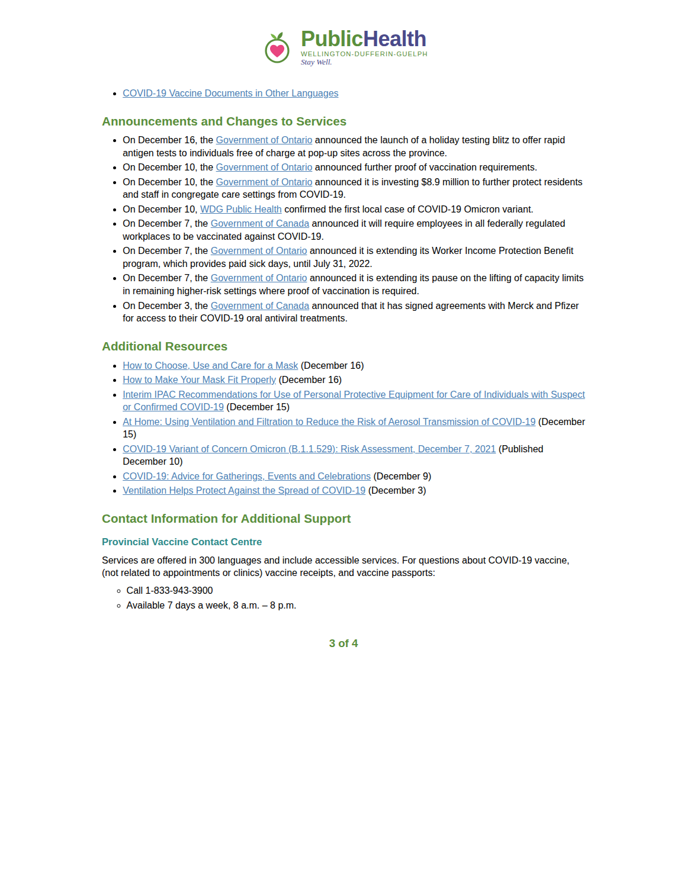Public Health
WELLINGTON-DUFFERIN-GUELPH
Stay Well.
COVID-19 Vaccine Documents in Other Languages
Announcements and Changes to Services
On December 16, the Government of Ontario announced the launch of a holiday testing blitz to offer rapid antigen tests to individuals free of charge at pop-up sites across the province.
On December 10, the Government of Ontario announced further proof of vaccination requirements.
On December 10, the Government of Ontario announced it is investing $8.9 million to further protect residents and staff in congregate care settings from COVID-19.
On December 10, WDG Public Health confirmed the first local case of COVID-19 Omicron variant.
On December 7, the Government of Canada announced it will require employees in all federally regulated workplaces to be vaccinated against COVID-19.
On December 7, the Government of Ontario announced it is extending its Worker Income Protection Benefit program, which provides paid sick days, until July 31, 2022.
On December 7, the Government of Ontario announced it is extending its pause on the lifting of capacity limits in remaining higher-risk settings where proof of vaccination is required.
On December 3, the Government of Canada announced that it has signed agreements with Merck and Pfizer for access to their COVID-19 oral antiviral treatments.
Additional Resources
How to Choose, Use and Care for a Mask (December 16)
How to Make Your Mask Fit Properly (December 16)
Interim IPAC Recommendations for Use of Personal Protective Equipment for Care of Individuals with Suspect or Confirmed COVID-19 (December 15)
At Home: Using Ventilation and Filtration to Reduce the Risk of Aerosol Transmission of COVID-19 (December 15)
COVID-19 Variant of Concern Omicron (B.1.1.529): Risk Assessment, December 7, 2021 (Published December 10)
COVID-19: Advice for Gatherings, Events and Celebrations (December 9)
Ventilation Helps Protect Against the Spread of COVID-19 (December 3)
Contact Information for Additional Support
Provincial Vaccine Contact Centre
Services are offered in 300 languages and include accessible services. For questions about COVID-19 vaccine, (not related to appointments or clinics) vaccine receipts, and vaccine passports:
Call 1-833-943-3900
Available 7 days a week, 8 a.m. – 8 p.m.
3 of 4